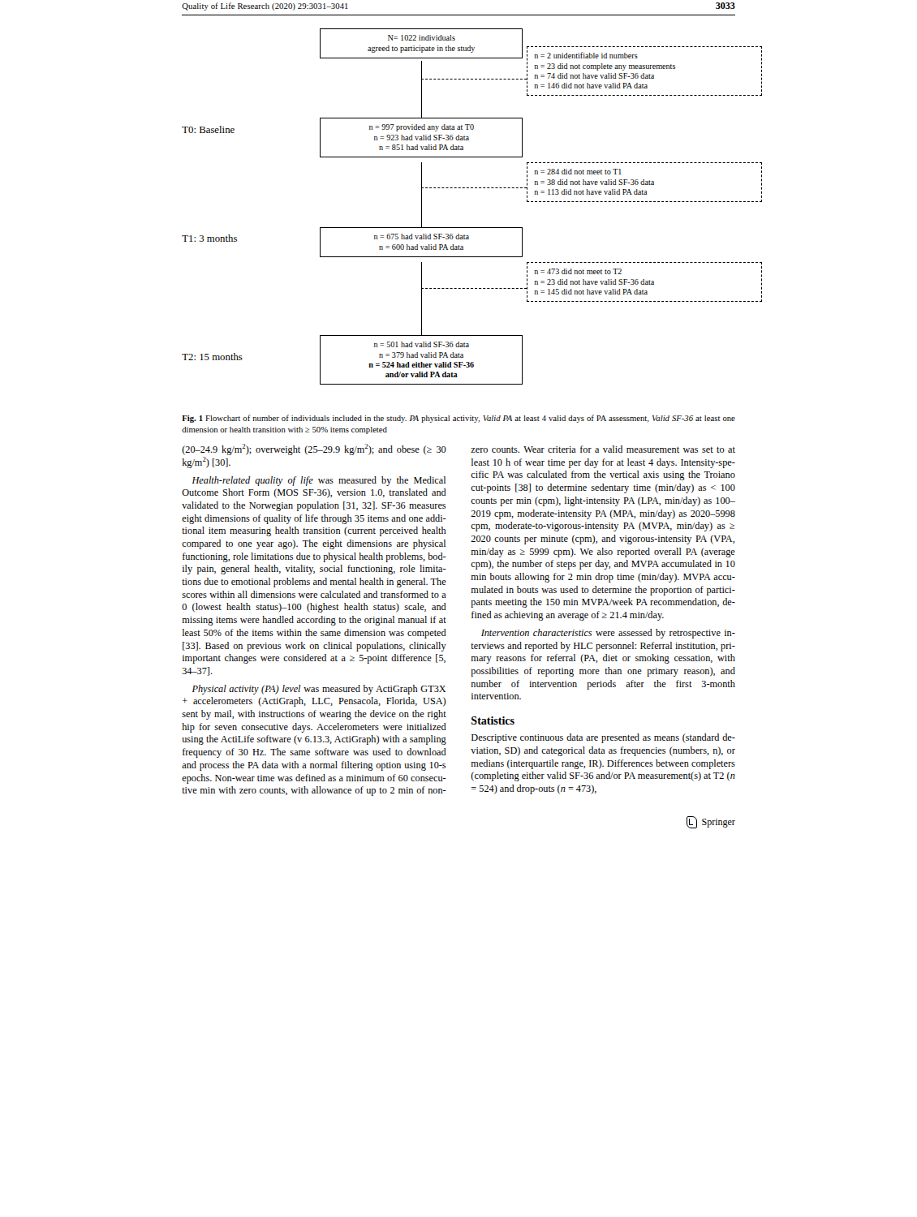Quality of Life Research (2020) 29:3031–3041
3033
N= 1022 individuals
agreed to participate in the study
n = 2 unidentifiable id numbers
n = 23 did not complete any measurements
n = 74 did not have valid SF-36 data
n = 146 did not have valid PA data
T0: Baseline
n = 997 provided any data at T0
n = 923 had valid SF-36 data
n = 851 had valid PA data
n = 284 did not meet to T1
n = 38 did not have valid SF-36 data
n = 113 did not have valid PA data
T1: 3 months
n = 675 had valid SF-36 data
n = 600 had valid PA data
n = 473 did not meet to T2
n = 23 did not have valid SF-36 data
n = 145 did not have valid PA data
T2: 15 months
n = 501 had valid SF-36 data
n = 379 had valid PA data
n = 524 had either valid SF-36
and/or valid PA data
Fig. 1 Flowchart of number of individuals included in the study. PA physical activity, Valid PA at least 4 valid days of PA assessment, Valid SF-36 at least one dimension or health transition with ≥ 50% items completed
(20–24.9 kg/m2); overweight (25–29.9 kg/m2); and obese (≥ 30 kg/m2) [30].
Health-related quality of life was measured by the Medical Outcome Short Form (MOS SF-36), version 1.0, translated and validated to the Norwegian population [31, 32]. SF-36 measures eight dimensions of quality of life through 35 items and one additional item measuring health transition (current perceived health compared to one year ago). The eight dimensions are physical functioning, role limitations due to physical health problems, bodily pain, general health, vitality, social functioning, role limitations due to emotional problems and mental health in general. The scores within all dimensions were calculated and transformed to a 0 (lowest health status)–100 (highest health status) scale, and missing items were handled according to the original manual if at least 50% of the items within the same dimension was competed [33]. Based on previous work on clinical populations, clinically important changes were considered at a ≥ 5-point difference [5, 34–37].
Physical activity (PA) level was measured by ActiGraph GT3X + accelerometers (ActiGraph, LLC, Pensacola, Florida, USA) sent by mail, with instructions of wearing the device on the right hip for seven consecutive days. Accelerometers were initialized using the ActiLife software (v 6.13.3, ActiGraph) with a sampling frequency of 30 Hz. The same software was used to download and process the PA data with a normal filtering option using 10-s epochs. Non-wear time was defined as a minimum of 60 consecutive min with zero counts, with allowance of up to 2 min of non-zero counts. Wear criteria for a valid measurement was set to at least 10 h of wear time per day for at least 4 days. Intensity-specific PA was calculated from the vertical axis using the Troiano cut-points [38] to determine sedentary time (min/day) as < 100 counts per min (cpm), light-intensity PA (LPA, min/day) as 100–2019 cpm, moderate-intensity PA (MPA, min/day) as 2020–5998 cpm, moderate-to-vigorous-intensity PA (MVPA, min/day) as ≥ 2020 counts per minute (cpm), and vigorous-intensity PA (VPA, min/day as ≥ 5999 cpm). We also reported overall PA (average cpm), the number of steps per day, and MVPA accumulated in 10 min bouts allowing for 2 min drop time (min/day). MVPA accumulated in bouts was used to determine the proportion of participants meeting the 150 min MVPA/week PA recommendation, defined as achieving an average of ≥ 21.4 min/day.
Intervention characteristics were assessed by retrospective interviews and reported by HLC personnel: Referral institution, primary reasons for referral (PA, diet or smoking cessation, with possibilities of reporting more than one primary reason), and number of intervention periods after the first 3-month intervention.
Statistics
Descriptive continuous data are presented as means (standard deviation, SD) and categorical data as frequencies (numbers, n), or medians (interquartile range, IR). Differences between completers (completing either valid SF-36 and/or PA measurement(s) at T2 (n = 524) and drop-outs (n = 473),
Springer